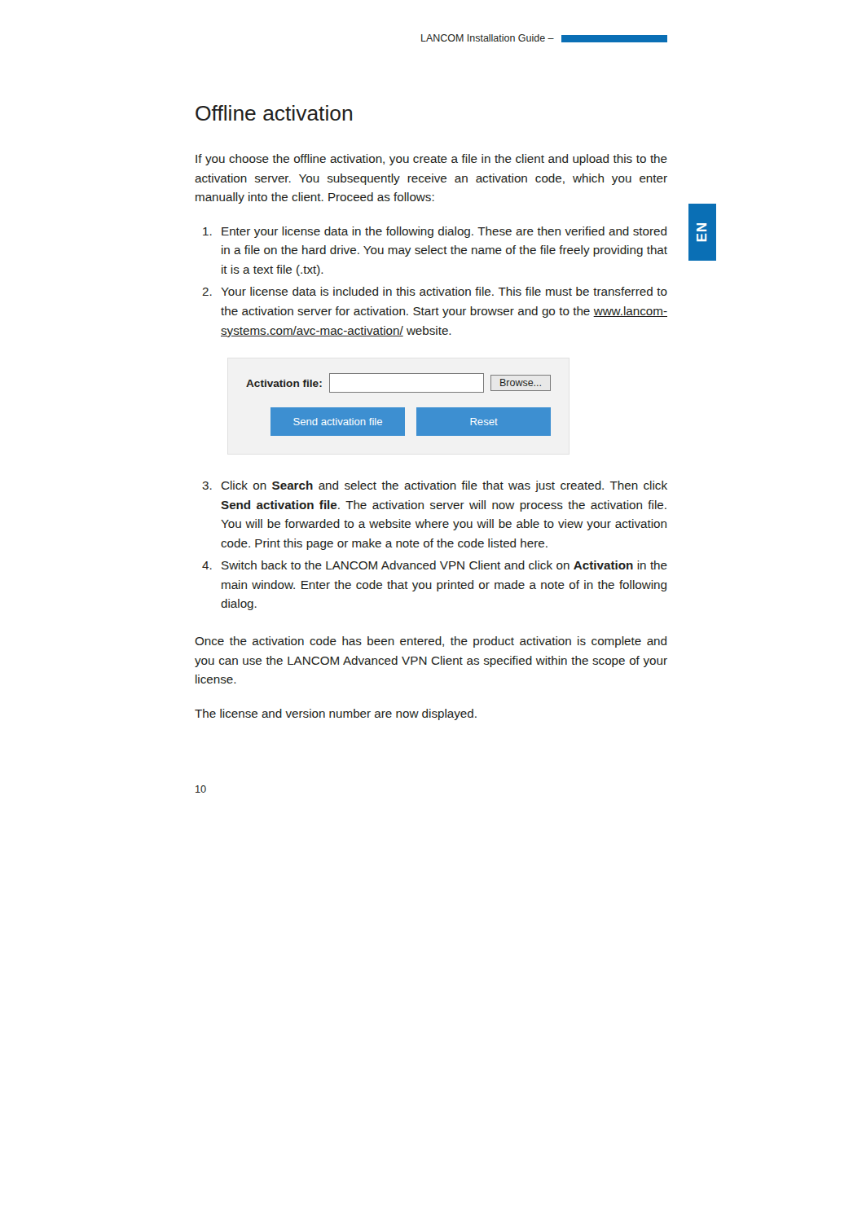LANCOM Installation Guide –
EN
Offline activation
If you choose the offline activation, you create a file in the client and upload this to the activation server. You subsequently receive an activation code, which you enter manually into the client. Proceed as follows:
Enter your license data in the following dialog. These are then verified and stored in a file on the hard drive. You may select the name of the file freely providing that it is a text file (.txt).
Your license data is included in this activation file. This file must be transferred to the activation server for activation. Start your browser and go to the www.lancom-systems.com/avc-mac-activation/ website.
Activation file:
Browse...
Send activation file
Reset
Click on Search and select the activation file that was just created. Then click Send activation file. The activation server will now process the activation file. You will be forwarded to a website where you will be able to view your activation code. Print this page or make a note of the code listed here.
Switch back to the LANCOM Advanced VPN Client and click on Activation in the main window. Enter the code that you printed or made a note of in the following dialog.
Once the activation code has been entered, the product activation is complete and you can use the LANCOM Advanced VPN Client as specified within the scope of your license.
The license and version number are now displayed.
10